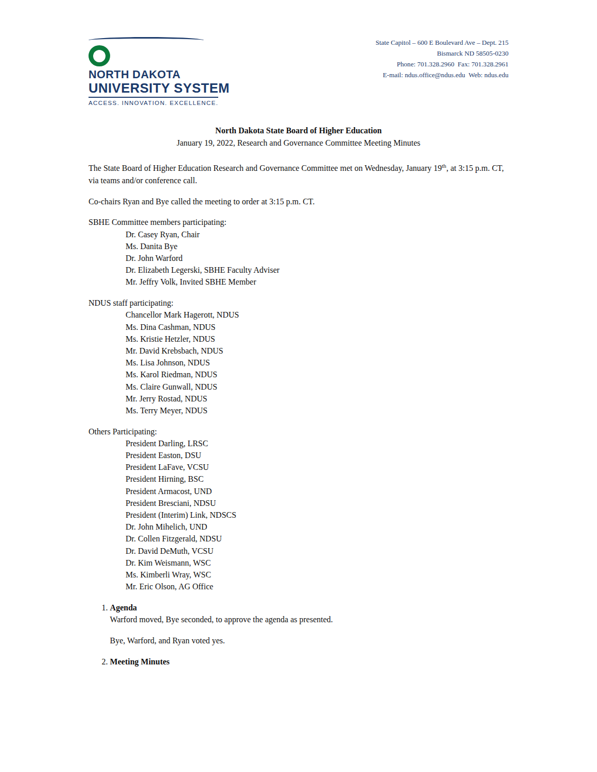NORTH DAKOTA
UNIVERSITY SYSTEM
ACCESS. INNOVATION. EXCELLENCE.
State Capitol – 600 E Boulevard Ave – Dept. 215
Bismarck ND 58505-0230
Phone: 701.328.2960 Fax: 701.328.2961
E-mail: ndus.office@ndus.edu Web: ndus.edu
North Dakota State Board of Higher Education
January 19, 2022, Research and Governance Committee Meeting Minutes
The State Board of Higher Education Research and Governance Committee met on Wednesday, January 19th, at 3:15 p.m. CT, via teams and/or conference call.
Co-chairs Ryan and Bye called the meeting to order at 3:15 p.m. CT.
SBHE Committee members participating:
Dr. Casey Ryan, Chair
Ms. Danita Bye
Dr. John Warford
Dr. Elizabeth Legerski, SBHE Faculty Adviser
Mr. Jeffry Volk, Invited SBHE Member
NDUS staff participating:
Chancellor Mark Hagerott, NDUS
Ms. Dina Cashman, NDUS
Ms. Kristie Hetzler, NDUS
Mr. David Krebsbach, NDUS
Ms. Lisa Johnson, NDUS
Ms. Karol Riedman, NDUS
Ms. Claire Gunwall, NDUS
Mr. Jerry Rostad, NDUS
Ms. Terry Meyer, NDUS
Others Participating:
President Darling, LRSC
President Easton, DSU
President LaFave, VCSU
President Hirning, BSC
President Armacost, UND
President Bresciani, NDSU
President (Interim) Link, NDSCS
Dr. John Mihelich, UND
Dr. Collen Fitzgerald, NDSU
Dr. David DeMuth, VCSU
Dr. Kim Weismann, WSC
Ms. Kimberli Wray, WSC
Mr. Eric Olson, AG Office
Agenda
Warford moved, Bye seconded, to approve the agenda as presented.
Bye, Warford, and Ryan voted yes.
Meeting Minutes